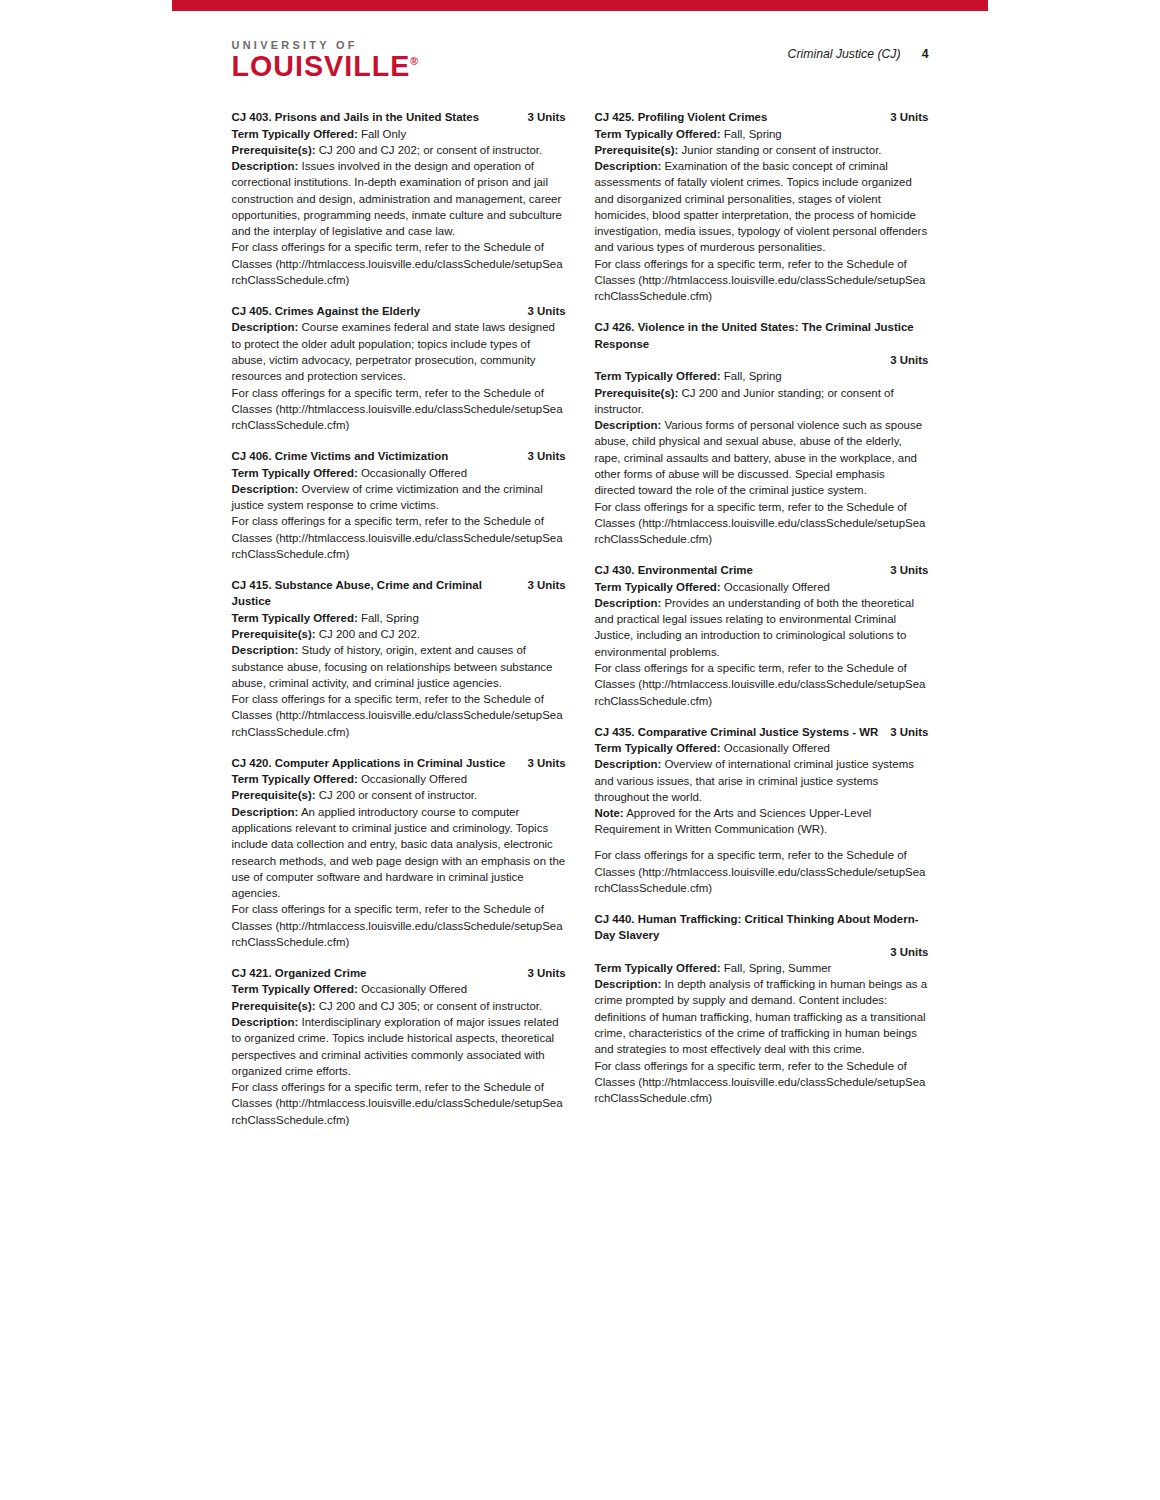UNIVERSITY OF
LOUISVILLE®
Criminal Justice (CJ)4
CJ 403. Prisons and Jails in the United States 3 Units
Term Typically Offered: Fall Only
Prerequisite(s): CJ 200 and CJ 202; or consent of instructor.
Description: Issues involved in the design and operation of correctional institutions. In-depth examination of prison and jail construction and design, administration and management, career opportunities, programming needs, inmate culture and subculture and the interplay of legislative and case law.
For class offerings for a specific term, refer to the Schedule of Classes (http://htmlaccess.louisville.edu/classSchedule/setupSearchClassSchedule.cfm)
CJ 405. Crimes Against the Elderly 3 Units
Description: Course examines federal and state laws designed to protect the older adult population; topics include types of abuse, victim advocacy, perpetrator prosecution, community resources and protection services.
For class offerings for a specific term, refer to the Schedule of Classes (http://htmlaccess.louisville.edu/classSchedule/setupSearchClassSchedule.cfm)
CJ 406. Crime Victims and Victimization 3 Units
Term Typically Offered: Occasionally Offered
Description: Overview of crime victimization and the criminal justice system response to crime victims.
For class offerings for a specific term, refer to the Schedule of Classes (http://htmlaccess.louisville.edu/classSchedule/setupSearchClassSchedule.cfm)
CJ 415. Substance Abuse, Crime and Criminal Justice 3 Units
Term Typically Offered: Fall, Spring
Prerequisite(s): CJ 200 and CJ 202.
Description: Study of history, origin, extent and causes of substance abuse, focusing on relationships between substance abuse, criminal activity, and criminal justice agencies.
For class offerings for a specific term, refer to the Schedule of Classes (http://htmlaccess.louisville.edu/classSchedule/setupSearchClassSchedule.cfm)
CJ 420. Computer Applications in Criminal Justice 3 Units
Term Typically Offered: Occasionally Offered
Prerequisite(s): CJ 200 or consent of instructor.
Description: An applied introductory course to computer applications relevant to criminal justice and criminology. Topics include data collection and entry, basic data analysis, electronic research methods, and web page design with an emphasis on the use of computer software and hardware in criminal justice agencies.
For class offerings for a specific term, refer to the Schedule of Classes (http://htmlaccess.louisville.edu/classSchedule/setupSearchClassSchedule.cfm)
CJ 421. Organized Crime 3 Units
Term Typically Offered: Occasionally Offered
Prerequisite(s): CJ 200 and CJ 305; or consent of instructor.
Description: Interdisciplinary exploration of major issues related to organized crime. Topics include historical aspects, theoretical perspectives and criminal activities commonly associated with organized crime efforts.
For class offerings for a specific term, refer to the Schedule of Classes (http://htmlaccess.louisville.edu/classSchedule/setupSearchClassSchedule.cfm)
CJ 425. Profiling Violent Crimes 3 Units
Term Typically Offered: Fall, Spring
Prerequisite(s): Junior standing or consent of instructor.
Description: Examination of the basic concept of criminal assessments of fatally violent crimes. Topics include organized and disorganized criminal personalities, stages of violent homicides, blood spatter interpretation, the process of homicide investigation, media issues, typology of violent personal offenders and various types of murderous personalities.
For class offerings for a specific term, refer to the Schedule of Classes (http://htmlaccess.louisville.edu/classSchedule/setupSearchClassSchedule.cfm)
CJ 426. Violence in the United States: The Criminal Justice Response 3 Units
Term Typically Offered: Fall, Spring
Prerequisite(s): CJ 200 and Junior standing; or consent of instructor.
Description: Various forms of personal violence such as spouse abuse, child physical and sexual abuse, abuse of the elderly, rape, criminal assaults and battery, abuse in the workplace, and other forms of abuse will be discussed. Special emphasis directed toward the role of the criminal justice system.
For class offerings for a specific term, refer to the Schedule of Classes (http://htmlaccess.louisville.edu/classSchedule/setupSearchClassSchedule.cfm)
CJ 430. Environmental Crime 3 Units
Term Typically Offered: Occasionally Offered
Description: Provides an understanding of both the theoretical and practical legal issues relating to environmental Criminal Justice, including an introduction to criminological solutions to environmental problems.
For class offerings for a specific term, refer to the Schedule of Classes (http://htmlaccess.louisville.edu/classSchedule/setupSearchClassSchedule.cfm)
CJ 435. Comparative Criminal Justice Systems - WR 3 Units
Term Typically Offered: Occasionally Offered
Description: Overview of international criminal justice systems and various issues, that arise in criminal justice systems throughout the world.
Note: Approved for the Arts and Sciences Upper-Level Requirement in Written Communication (WR).
For class offerings for a specific term, refer to the Schedule of Classes (http://htmlaccess.louisville.edu/classSchedule/setupSearchClassSchedule.cfm)
CJ 440. Human Trafficking: Critical Thinking About Modern-Day Slavery 3 Units
Term Typically Offered: Fall, Spring, Summer
Description: In depth analysis of trafficking in human beings as a crime prompted by supply and demand. Content includes: definitions of human trafficking, human trafficking as a transitional crime, characteristics of the crime of trafficking in human beings and strategies to most effectively deal with this crime.
For class offerings for a specific term, refer to the Schedule of Classes (http://htmlaccess.louisville.edu/classSchedule/setupSearchClassSchedule.cfm)